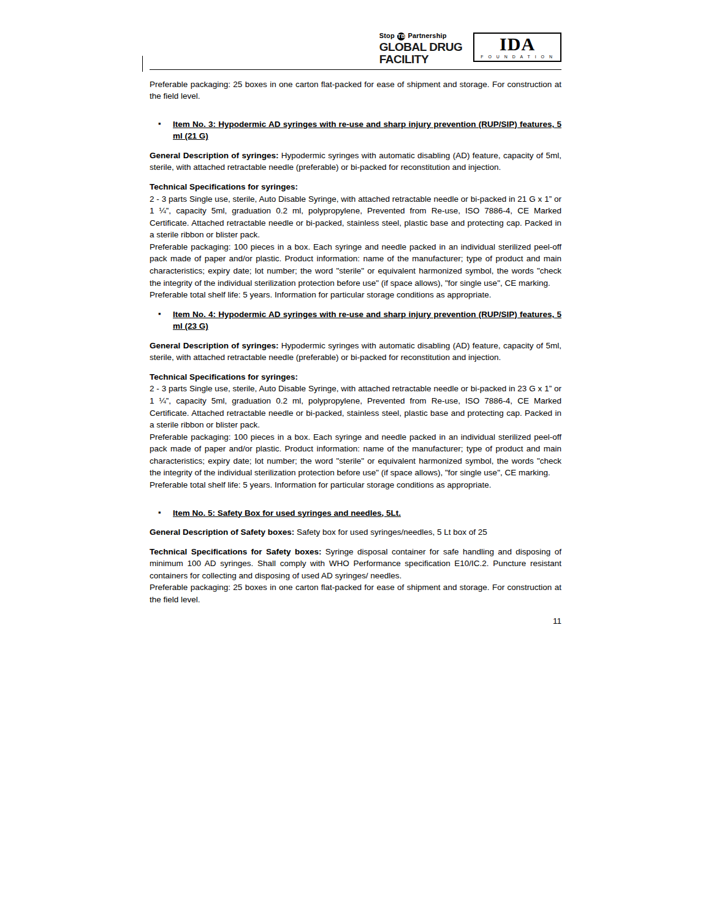Stop TB Partnership
GLOBAL DRUG
FACILITY
IDA
F O U N D A T I O N
Preferable packaging: 25 boxes in one carton flat-packed for ease of shipment and storage. For construction at the field level.
Item No. 3: Hypodermic AD syringes with re-use and sharp injury prevention (RUP/SIP) features, 5 ml (21 G)
General Description of syringes: Hypodermic syringes with automatic disabling (AD) feature, capacity of 5ml, sterile, with attached retractable needle (preferable) or bi-packed for reconstitution and injection.
Technical Specifications for syringes:
2 - 3 parts Single use, sterile, Auto Disable Syringe, with attached retractable needle or bi-packed in 21 G x 1” or 1 ¼”, capacity 5ml, graduation 0.2 ml, polypropylene, Prevented from Re-use, ISO 7886-4, CE Marked Certificate. Attached retractable needle or bi-packed, stainless steel, plastic base and protecting cap. Packed in a sterile ribbon or blister pack.
Preferable packaging: 100 pieces in a box. Each syringe and needle packed in an individual sterilized peel-off pack made of paper and/or plastic. Product information: name of the manufacturer; type of product and main characteristics; expiry date; lot number; the word "sterile" or equivalent harmonized symbol, the words "check the integrity of the individual sterilization protection before use" (if space allows), "for single use", CE marking.
Preferable total shelf life: 5 years. Information for particular storage conditions as appropriate.
Item No. 4: Hypodermic AD syringes with re-use and sharp injury prevention (RUP/SIP) features, 5 ml (23 G)
General Description of syringes: Hypodermic syringes with automatic disabling (AD) feature, capacity of 5ml, sterile, with attached retractable needle (preferable) or bi-packed for reconstitution and injection.
Technical Specifications for syringes:
2 - 3 parts Single use, sterile, Auto Disable Syringe, with attached retractable needle or bi-packed in 23 G x 1” or 1 ¼”, capacity 5ml, graduation 0.2 ml, polypropylene, Prevented from Re-use, ISO 7886-4, CE Marked Certificate. Attached retractable needle or bi-packed, stainless steel, plastic base and protecting cap. Packed in a sterile ribbon or blister pack.
Preferable packaging: 100 pieces in a box. Each syringe and needle packed in an individual sterilized peel-off pack made of paper and/or plastic. Product information: name of the manufacturer; type of product and main characteristics; expiry date; lot number; the word "sterile" or equivalent harmonized symbol, the words "check the integrity of the individual sterilization protection before use" (if space allows), "for single use", CE marking.
Preferable total shelf life: 5 years. Information for particular storage conditions as appropriate.
Item No. 5: Safety Box for used syringes and needles, 5Lt.
General Description of Safety boxes: Safety box for used syringes/needles, 5 Lt box of 25
Technical Specifications for Safety boxes: Syringe disposal container for safe handling and disposing of minimum 100 AD syringes. Shall comply with WHO Performance specification E10/IC.2. Puncture resistant containers for collecting and disposing of used AD syringes/ needles.
Preferable packaging: 25 boxes in one carton flat-packed for ease of shipment and storage. For construction at the field level.
11